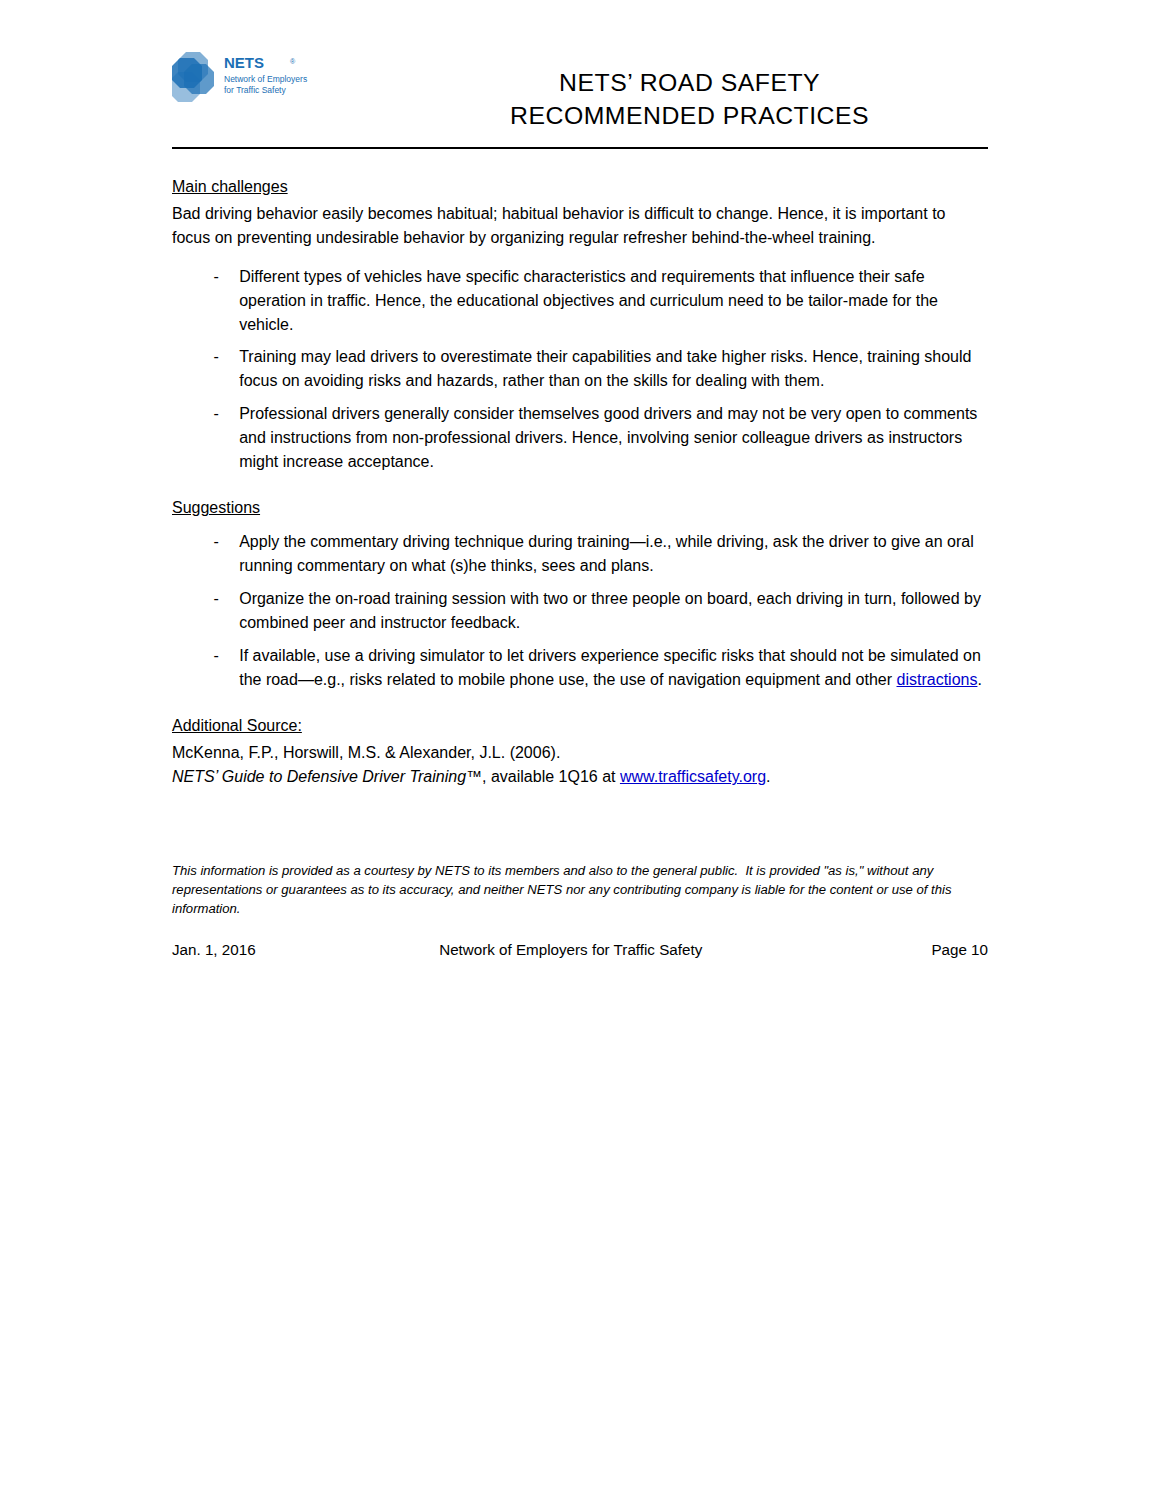NETS ® Network of Employers for Traffic Safety
NETS’ ROAD SAFETY
RECOMMENDED PRACTICES
Main challenges
Bad driving behavior easily becomes habitual; habitual behavior is difficult to change. Hence, it is important to focus on preventing undesirable behavior by organizing regular refresher behind-the-wheel training.
Different types of vehicles have specific characteristics and requirements that influence their safe operation in traffic. Hence, the educational objectives and curriculum need to be tailor-made for the vehicle.
Training may lead drivers to overestimate their capabilities and take higher risks. Hence, training should focus on avoiding risks and hazards, rather than on the skills for dealing with them.
Professional drivers generally consider themselves good drivers and may not be very open to comments and instructions from non-professional drivers. Hence, involving senior colleague drivers as instructors might increase acceptance.
Suggestions
Apply the commentary driving technique during training—i.e., while driving, ask the driver to give an oral running commentary on what (s)he thinks, sees and plans.
Organize the on-road training session with two or three people on board, each driving in turn, followed by combined peer and instructor feedback.
If available, use a driving simulator to let drivers experience specific risks that should not be simulated on the road—e.g., risks related to mobile phone use, the use of navigation equipment and other distractions.
Additional Source:
McKenna, F.P., Horswill, M.S. & Alexander, J.L. (2006).
NETS’ Guide to Defensive Driver Training™, available 1Q16 at www.trafficsafety.org.
This information is provided as a courtesy by NETS to its members and also to the general public. It is provided "as is," without any representations or guarantees as to its accuracy, and neither NETS nor any contributing company is liable for the content or use of this information.
Jan. 1, 2016
Network of Employers for Traffic Safety
Page 10